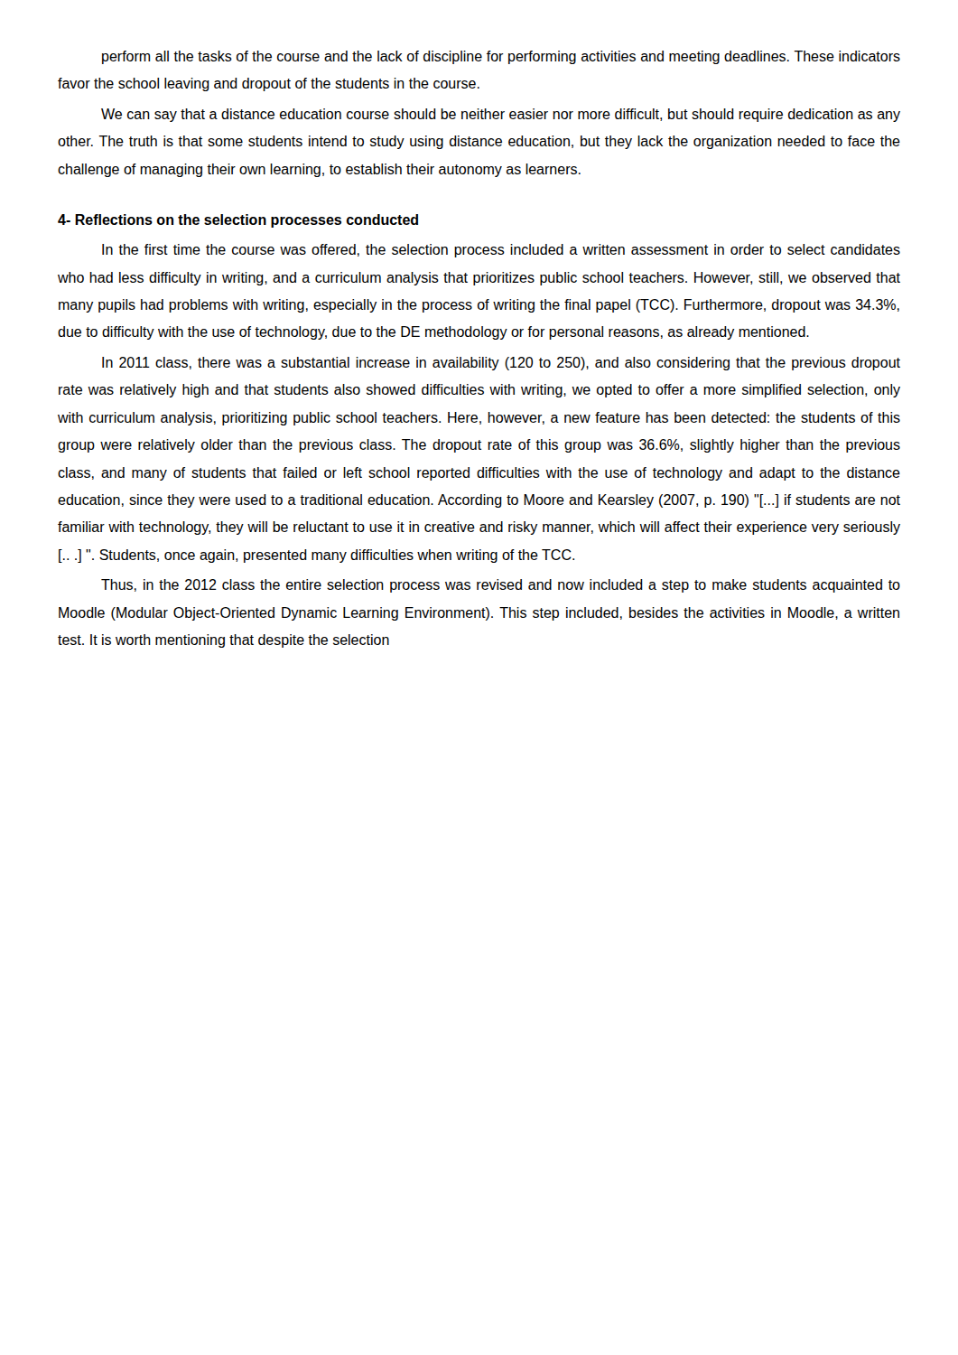perform all the tasks of the course and the lack of discipline for performing activities and meeting deadlines. These indicators favor the school leaving and dropout of the students in the course.
We can say that a distance education course should be neither easier nor more difficult, but should require dedication as any other. The truth is that some students intend to study using distance education, but they lack the organization needed to face the challenge of managing their own learning, to establish their autonomy as learners.
4- Reflections on the selection processes conducted
In the first time the course was offered, the selection process included a written assessment in order to select candidates who had less difficulty in writing, and a curriculum analysis that prioritizes public school teachers. However, still, we observed that many pupils had problems with writing, especially in the process of writing the final papel (TCC). Furthermore, dropout was 34.3%, due to difficulty with the use of technology, due to the DE methodology or for personal reasons, as already mentioned.
In 2011 class, there was a substantial increase in availability (120 to 250), and also considering that the previous dropout rate was relatively high and that students also showed difficulties with writing, we opted to offer a more simplified selection, only with curriculum analysis, prioritizing public school teachers. Here, however, a new feature has been detected: the students of this group were relatively older than the previous class. The dropout rate of this group was 36.6%, slightly higher than the previous class, and many of students that failed or left school reported difficulties with the use of technology and adapt to the distance education, since they were used to a traditional education. According to Moore and Kearsley (2007, p. 190) "[...] if students are not familiar with technology, they will be reluctant to use it in creative and risky manner, which will affect their experience very seriously [.. .] ". Students, once again, presented many difficulties when writing of the TCC.
Thus, in the 2012 class the entire selection process was revised and now included a step to make students acquainted to Moodle (Modular Object-Oriented Dynamic Learning Environment). This step included, besides the activities in Moodle, a written test. It is worth mentioning that despite the selection